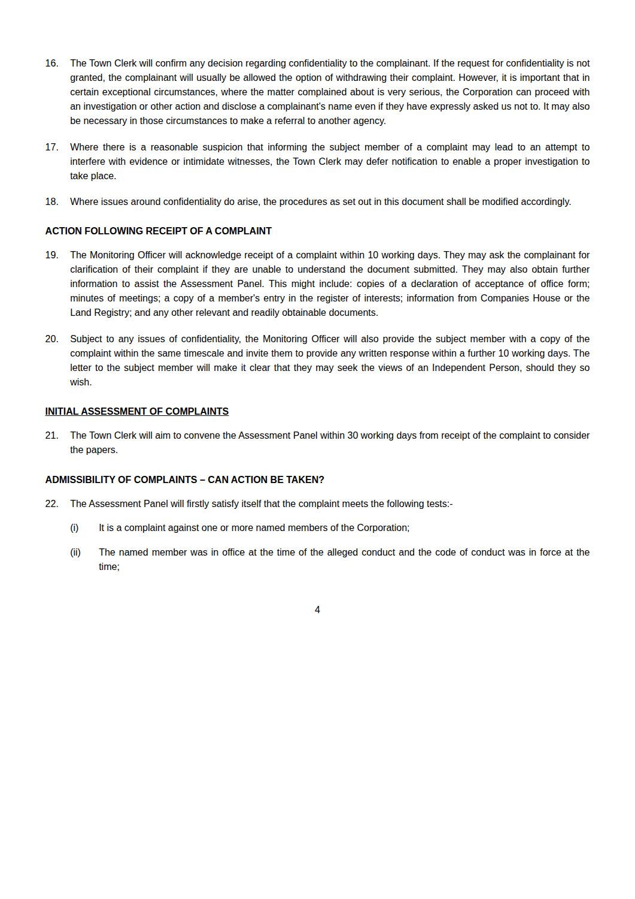The Town Clerk will confirm any decision regarding confidentiality to the complainant. If the request for confidentiality is not granted, the complainant will usually be allowed the option of withdrawing their complaint. However, it is important that in certain exceptional circumstances, where the matter complained about is very serious, the Corporation can proceed with an investigation or other action and disclose a complainant's name even if they have expressly asked us not to. It may also be necessary in those circumstances to make a referral to another agency.
Where there is a reasonable suspicion that informing the subject member of a complaint may lead to an attempt to interfere with evidence or intimidate witnesses, the Town Clerk may defer notification to enable a proper investigation to take place.
Where issues around confidentiality do arise, the procedures as set out in this document shall be modified accordingly.
Action following receipt of a complaint
The Monitoring Officer will acknowledge receipt of a complaint within 10 working days. They may ask the complainant for clarification of their complaint if they are unable to understand the document submitted. They may also obtain further information to assist the Assessment Panel. This might include: copies of a declaration of acceptance of office form; minutes of meetings; a copy of a member's entry in the register of interests; information from Companies House or the Land Registry; and any other relevant and readily obtainable documents.
Subject to any issues of confidentiality, the Monitoring Officer will also provide the subject member with a copy of the complaint within the same timescale and invite them to provide any written response within a further 10 working days. The letter to the subject member will make it clear that they may seek the views of an Independent Person, should they so wish.
Initial assessment of complaints
The Town Clerk will aim to convene the Assessment Panel within 30 working days from receipt of the complaint to consider the papers.
Admissibility of complaints – can action be taken?
The Assessment Panel will firstly satisfy itself that the complaint meets the following tests:-
It is a complaint against one or more named members of the Corporation;
The named member was in office at the time of the alleged conduct and the code of conduct was in force at the time;
4